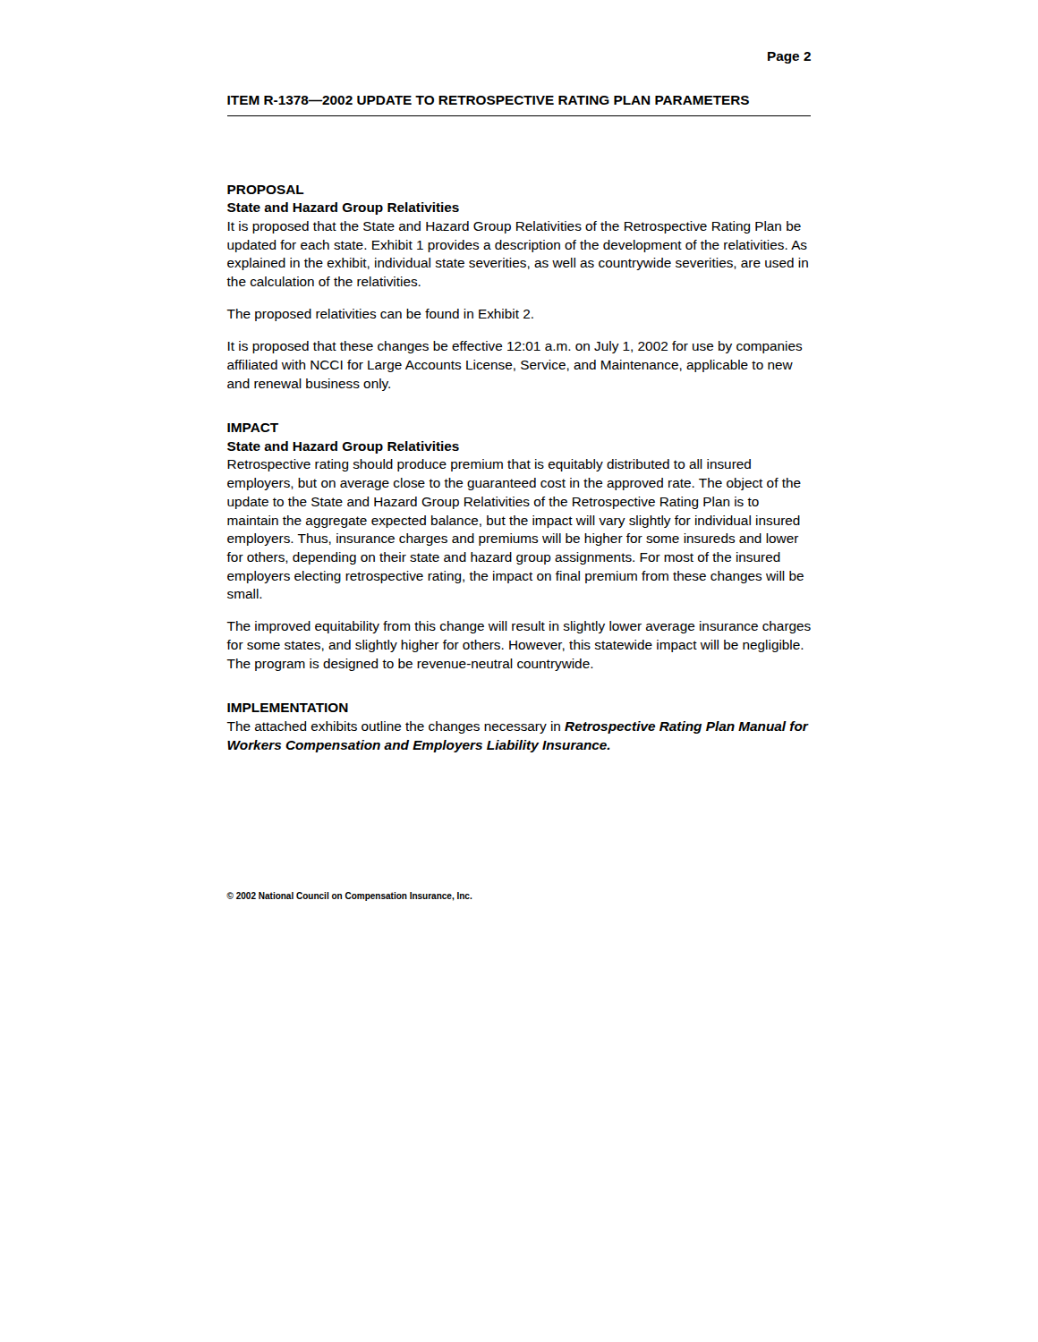Page 2
ITEM R-1378—2002 UPDATE TO RETROSPECTIVE RATING PLAN PARAMETERS
Proposal
State and Hazard Group Relativities
It is proposed that the State and Hazard Group Relativities of the Retrospective Rating Plan be updated for each state. Exhibit 1 provides a description of the development of the relativities. As explained in the exhibit, individual state severities, as well as countrywide severities, are used in the calculation of the relativities.
The proposed relativities can be found in Exhibit 2.
It is proposed that these changes be effective 12:01 a.m. on July 1, 2002 for use by companies affiliated with NCCI for Large Accounts License, Service, and Maintenance, applicable to new and renewal business only.
Impact
State and Hazard Group Relativities
Retrospective rating should produce premium that is equitably distributed to all insured employers, but on average close to the guaranteed cost in the approved rate. The object of the update to the State and Hazard Group Relativities of the Retrospective Rating Plan is to maintain the aggregate expected balance, but the impact will vary slightly for individual insured employers. Thus, insurance charges and premiums will be higher for some insureds and lower for others, depending on their state and hazard group assignments. For most of the insured employers electing retrospective rating, the impact on final premium from these changes will be small.
The improved equitability from this change will result in slightly lower average insurance charges for some states, and slightly higher for others. However, this statewide impact will be negligible. The program is designed to be revenue-neutral countrywide.
Implementation
The attached exhibits outline the changes necessary in Retrospective Rating Plan Manual for Workers Compensation and Employers Liability Insurance.
© 2002 National Council on Compensation Insurance, Inc.